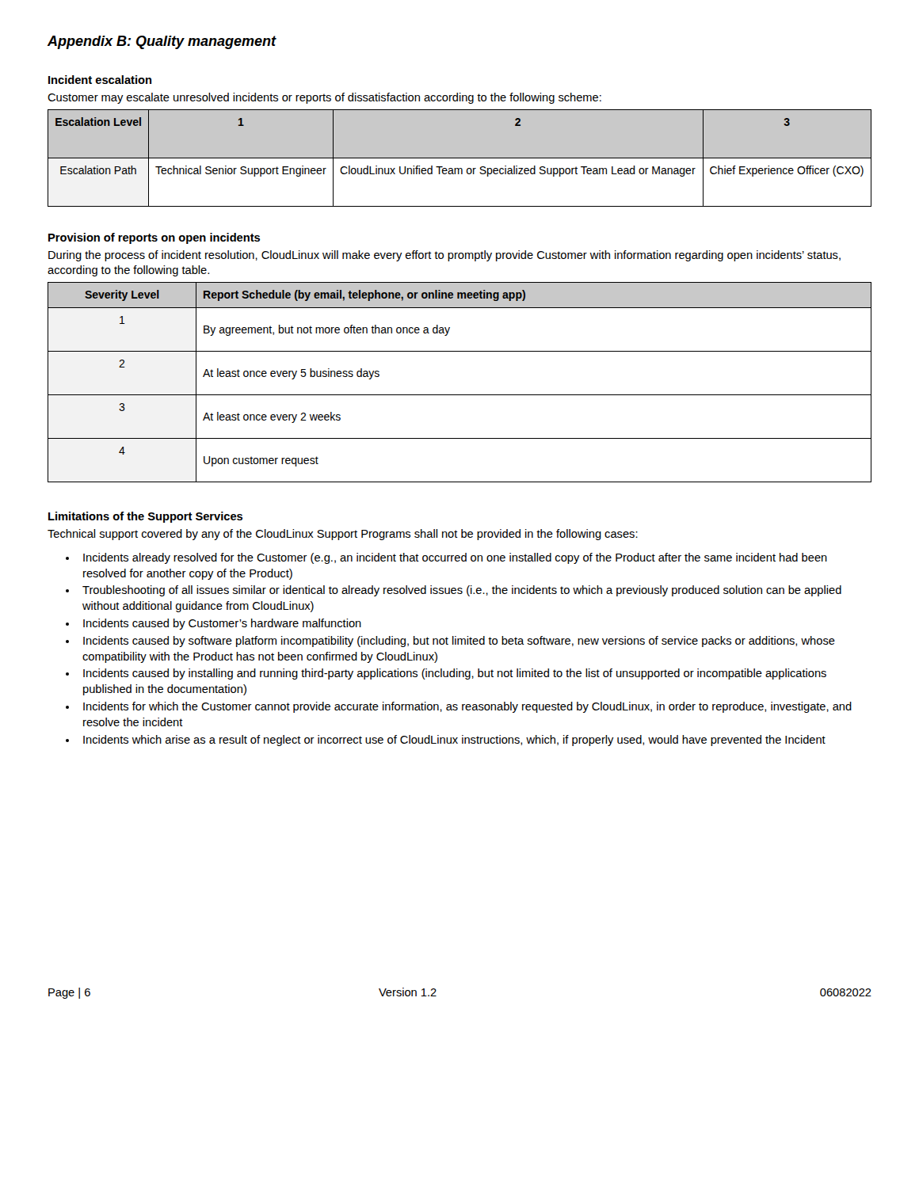Appendix B: Quality management
Incident escalation
Customer may escalate unresolved incidents or reports of dissatisfaction according to the following scheme:
| Escalation Level | 1 | 2 | 3 |
| Escalation Path | Technical Senior Support Engineer | CloudLinux Unified Team or Specialized Support Team Lead or Manager | Chief Experience Officer (CXO) |
Provision of reports on open incidents
During the process of incident resolution, CloudLinux will make every effort to promptly provide Customer with information regarding open incidents’ status, according to the following table.
| Severity Level | Report Schedule (by email, telephone, or online meeting app) |
| 1 | By agreement, but not more often than once a day |
| 2 | At least once every 5 business days |
| 3 | At least once every 2 weeks |
| 4 | Upon customer request |
Limitations of the Support Services
Technical support covered by any of the CloudLinux Support Programs shall not be provided in the following cases:
Incidents already resolved for the Customer (e.g., an incident that occurred on one installed copy of the Product after the same incident had been resolved for another copy of the Product)
Troubleshooting of all issues similar or identical to already resolved issues (i.e., the incidents to which a previously produced solution can be applied without additional guidance from CloudLinux)
Incidents caused by Customer’s hardware malfunction
Incidents caused by software platform incompatibility (including, but not limited to beta software, new versions of service packs or additions, whose compatibility with the Product has not been confirmed by CloudLinux)
Incidents caused by installing and running third-party applications (including, but not limited to the list of unsupported or incompatible applications published in the documentation)
Incidents for which the Customer cannot provide accurate information, as reasonably requested by CloudLinux, in order to reproduce, investigate, and resolve the incident
Incidents which arise as a result of neglect or incorrect use of CloudLinux instructions, which, if properly used, would have prevented the Incident
Page | 6 Version 1.2 06082022